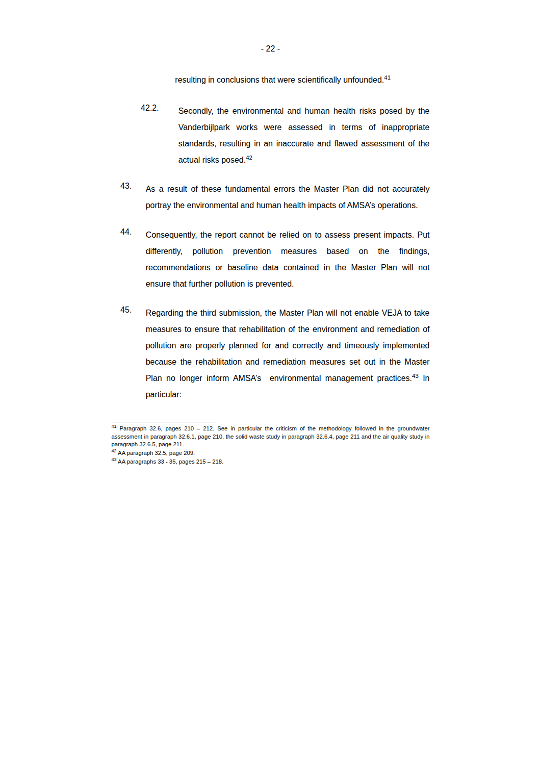- 22 -
resulting in conclusions that were scientifically unfounded.41
42.2.
Secondly, the environmental and human health risks posed by the Vanderbijlpark works were assessed in terms of inappropriate standards, resulting in an inaccurate and flawed assessment of the actual risks posed.42
43.
As a result of these fundamental errors the Master Plan did not accurately portray the environmental and human health impacts of AMSA’s operations.
44.
Consequently, the report cannot be relied on to assess present impacts. Put differently, pollution prevention measures based on the findings, recommendations or baseline data contained in the Master Plan will not ensure that further pollution is prevented.
45.
Regarding the third submission, the Master Plan will not enable VEJA to take measures to ensure that rehabilitation of the environment and remediation of pollution are properly planned for and correctly and timeously implemented because the rehabilitation and remediation measures set out in the Master Plan no longer inform AMSA’s environmental management practices.43 In particular:
41 Paragraph 32.6, pages 210 – 212. See in particular the criticism of the methodology followed in the groundwater assessment in paragraph 32.6.1, page 210, the solid waste study in paragraph 32.6.4, page 211 and the air quality study in paragraph 32.6.5, page 211.
42 AA paragraph 32.5, page 209.
43 AA paragraphs 33 - 35, pages 215 – 218.